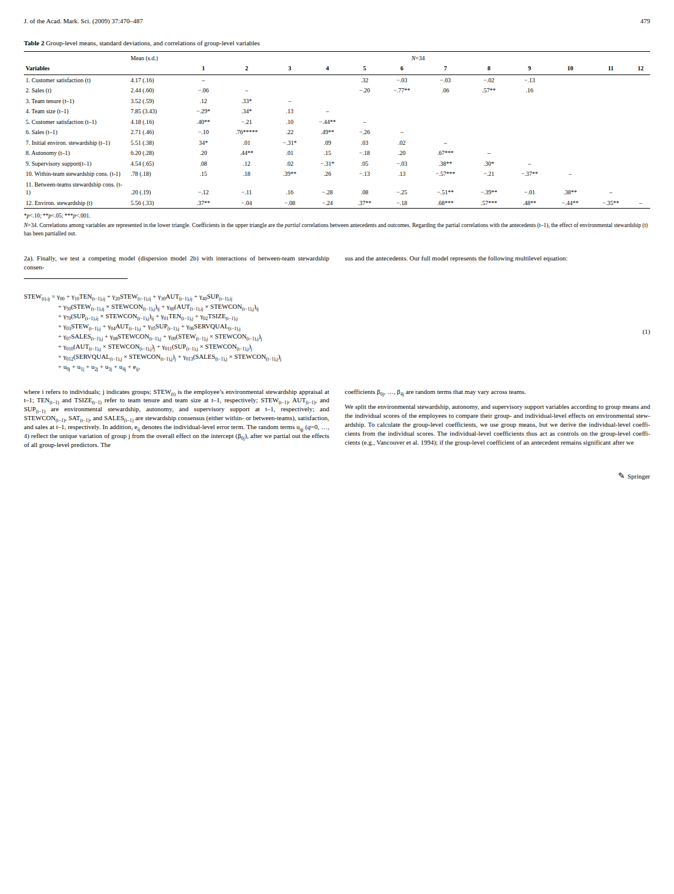J. of the Acad. Mark. Sci. (2009) 37:470–487
479
Table 2 Group-level means, standard deviations, and correlations of group-level variables
| | Mean (s.d.) | N =34 |
| --- | --- | --- |
| Variables | | 1 | 2 | 3 | 4 | 5 | 6 | 7 | 8 | 9 | 10 | 11 | 12 |
| 1. Customer satisfaction (t) | 4.17 (.16) | – | | | | .32 | −.03 | −.03 | −.02 | −.13 | | | |
| 2. Sales (t) | 2.44 (.60) | −.06 | – | | | −.20 | −.77** | .06 | .57** | .16 | | | |
| 3. Team tenure (t–1) | 3.52 (.59) | .12 | .33* | – | | | | | | | | | |
| 4. Team size (t–1) | 7.85 (3.43) | −.29* | .34* | .13 | – | | | | | | | | |
| 5. Customer satisfaction (t–1) | 4.18 (.16) | .40** | −.21 | .10 | −.44** | – | | | | | | | |
| 6. Sales (t–1) | 2.71 (.46) | −.10 | .76***** | .22 | .49** | −.26 | – | | | | | | |
| 7. Initial environ. stewardship (t–1) | 5.51 (.38) | 34* | .01 | −.31* | .09 | .03 | .02 | – | | | | | |
| 8. Autonomy (t–1) | 6.20 (.28) | .20 | .44** | .01 | .15 | −.18 | .20 | .67*** | – | | | | |
| 9. Supervisory support(t–1) | 4.54 (.65) | .08 | .12 | .02 | −.31* | .05 | −.03 | .38** | .30* | – | | | |
| 10. Within-team stewardship cons. (t-1) | .78 (.18) | .15 | .18 | .39** | .26 | −.13 | .13 | −.57*** | −.21 | −.37** | – | | |
| 11. Between-teams stewardship cons. (t-1) | .20 (.19) | −.12 | −.11 | .16 | −.28 | .08 | −.25 | −.51** | −.39** | −.01 | .38** | – | |
| 12. Environ. stewardship (t) | 5.56 (.33) | .37** | −.04 | −.08 | −.24 | .37** | −.18 | .68*** | .57*** | .48** | −.44** | −.35** | – |
*p<.10; **p<.05; ***p<.001.
N=34. Correlations among variables are represented in the lower triangle. Coefficients in the upper triangle are the partial correlations between antecedents and outcomes. Regarding the partial correlations with the antecedents (t–1), the effect of environmental stewardship (t) has been partialled out.
2a). Finally, we test a competing model (dispersion model 2b) with interactions of between-team stewardship consen-
sus and the antecedents. Our full model represents the following multilevel equation:
STEW(t).ij = γ00 + γ10TEN(t−1),ij + γ20STEW(t−1),ij + γ30AUT(t−1),ij + γ40SUP(t−1),ij
+ γ50(STEW(t−1),ij × STEWCON(t−1),j)ij + γ60(AUT(t−1),ij × STEWCON(t−1),j)ij
+ γ70(SUP(t−1),ij × STEWCON(t−1),j)ij + γ01TEN(t−1),j + γ02TSIZE(t−1),j
+ γ03STEW(t−1),j + γ04AUT(t−1),j + γ05SUP(t−1),j + γ06SERVQUAL(t−1),j
+ γ07SALES(t−1),j + γ08STEWCON(t−1),j + γ09(STEW(t−1),j × STEWCON(t−1),j)j
+ γ010(AUT(t−1),j × STEWCON(t−1),j)j + γ011(SUP(t−1),j × STEWCON(t−1),j)j
+ γ012(SERVQUAL(t−1),j × STEWCON(t−1),j)j + γ013(SALES(t−1),j × STEWCON(t−1),j)j
+ u0j + u1j + u2j + u3j + u4j + eij,
(1)
where i refers to individuals; j indicates groups; STEW(t) is the employee’s environmental stewardship appraisal at t–1; TEN(t−1) and TSIZE(t−1) refer to team tenure and team size at t–1, respectively; STEW(t−1), AUT(t−1), and SUP(t−1) are environmental stewardship, autonomy, and supervisory support at t–1, respectively; and STEWCON(t−1), SAT(t−1), and SALES(t−1) are stewardship consensus (either within- or between-teams), satisfaction, and sales at t–1, respectively. In addition, eij denotes the individual-level error term. The random terms uqj (q=0, …, 4) reflect the unique variation of group j from the overall effect on the intercept (β0j), after we partial out the effects of all group-level predictors. The
coefficients β0j, …, β4j are random terms that may vary across teams.
We split the environmental stewardship, autonomy, and supervisory support variables according to group means and the individual scores of the employees to compare their group- and individual-level effects on environmental stewardship. To calculate the group-level coefficients, we use group means, but we derive the individual-level coefficients from the individual scores. The individual-level coefficients thus act as controls on the group-level coefficients (e.g., Vancouver et al. 1994); if the group-level coefficient of an antecedent remains significant after we
✎ Springer